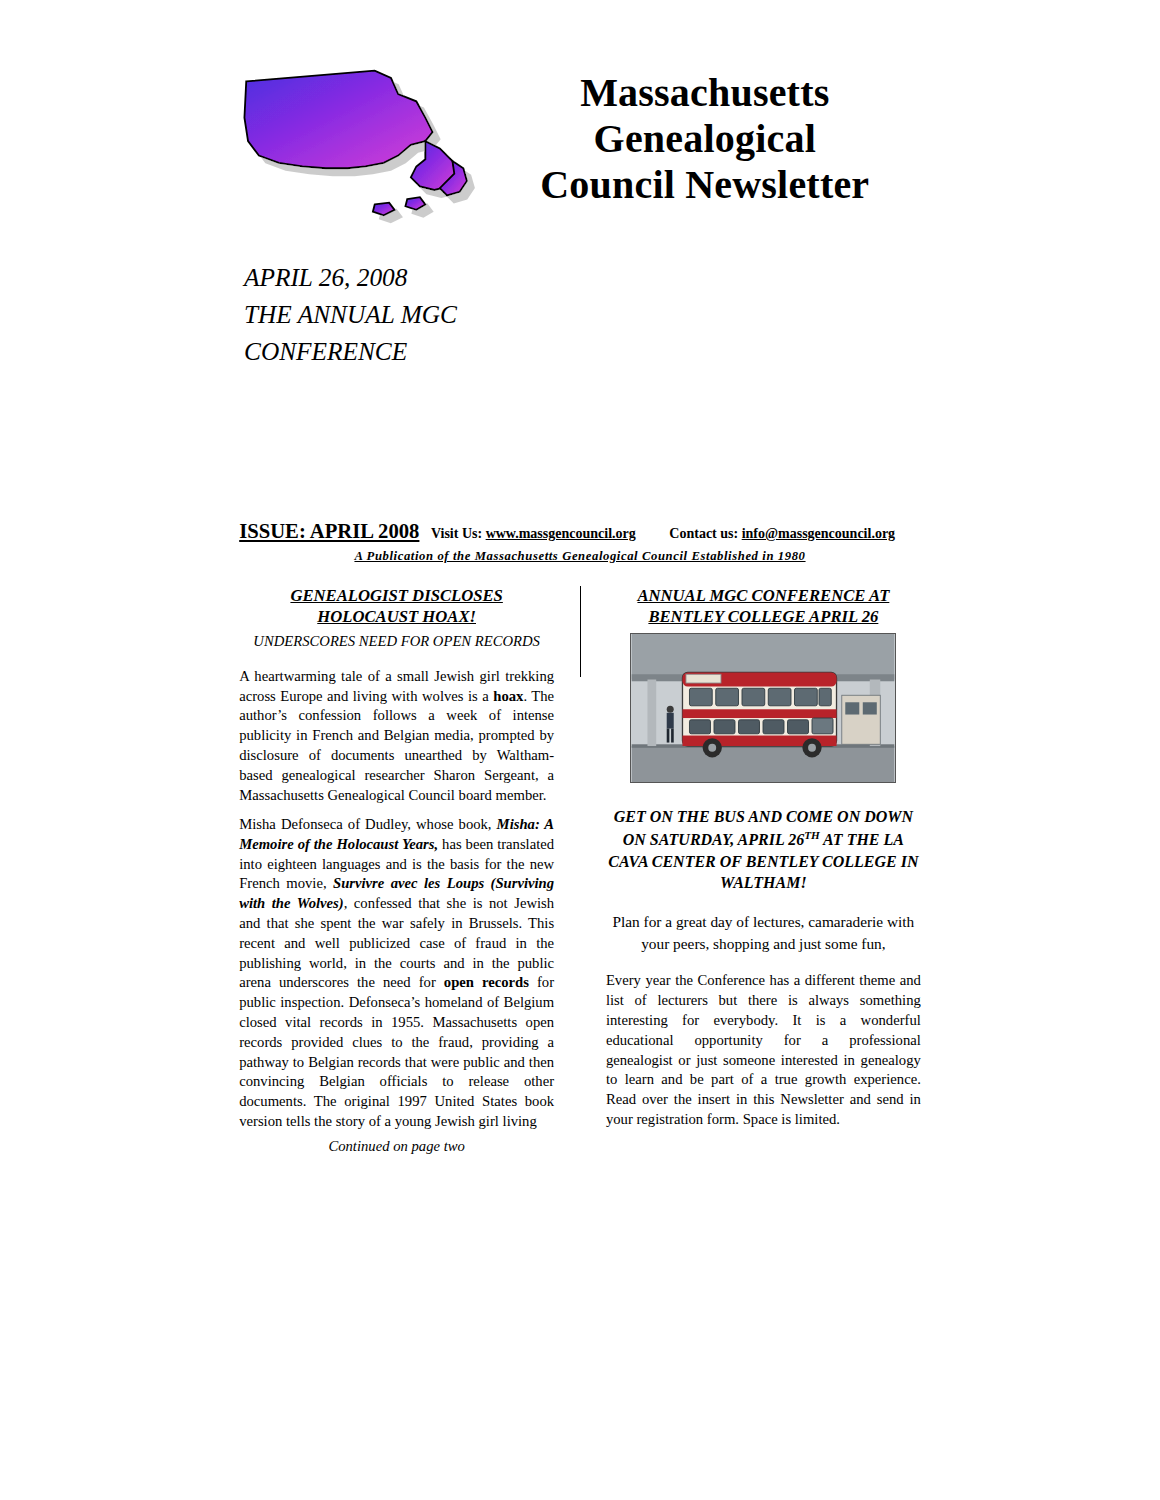Massachusetts GenealogicalCouncil Newsletter
APRIL 26, 2008
THE ANNUAL MGC
CONFERENCE
ISSUE: APRIL 2008 Visit Us: www.massgencouncil.org Contact us: info@massgencouncil.org
A Publication of the Massachusetts Genealogical Council Established in 1980
GENEALOGIST DISCLOSES
HOLOCAUST HOAX!
UNDERSCORES NEED FOR OPEN RECORDS
A heartwarming tale of a small Jewish girl trekking across Europe and living with wolves is a hoax. The author’s confession follows a week of intense publicity in French and Belgian media, prompted by disclosure of documents unearthed by Waltham-based genealogical researcher Sharon Sergeant, a Massachusetts Genealogical Council board member.
Misha Defonseca of Dudley, whose book, Misha: A Memoire of the Holocaust Years, has been translated into eighteen languages and is the basis for the new French movie, Survivre avec les Loups (Surviving with the Wolves), confessed that she is not Jewish and that she spent the war safely in Brussels. This recent and well publicized case of fraud in the publishing world, in the courts and in the public arena underscores the need for open records for public inspection. Defonseca’s homeland of Belgium closed vital records in 1955. Massachusetts open records provided clues to the fraud, providing a pathway to Belgian records that were public and then convincing Belgian officials to release other documents. The original 1997 United States book version tells the story of a young Jewish girl living
Continued on page two
ANNUAL MGC CONFERENCE AT
BENTLEY COLLEGE APRIL 26
GET ON THE BUS AND COME ON DOWN ON SATURDAY, APRIL 26TH AT THE LA CAVA CENTER OF BENTLEY COLLEGE IN WALTHAM!
Plan for a great day of lectures, camaraderie with your peers, shopping and just some fun,
Every year the Conference has a different theme and list of lecturers but there is always something interesting for everybody. It is a wonderful educational opportunity for a professional genealogist or just someone interested in genealogy to learn and be part of a true growth experience. Read over the insert in this Newsletter and send in your registration form. Space is limited.